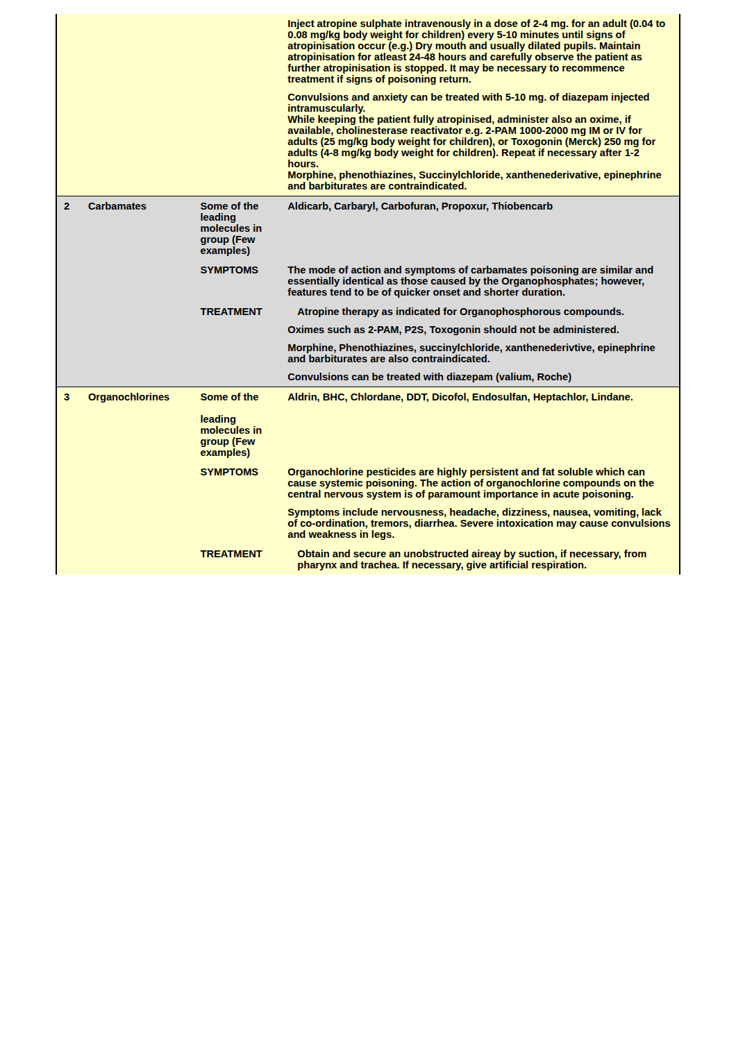| | | | Inject atropine sulphate intravenously in a dose of 2-4 mg. for an adult (0.04 to 0.08 mg/kg body weight for children) every 5-10 minutes until signs of atropinisation occur (e.g.) Dry mouth and usually dilated pupils. Maintain atropinisation for atleast 24-48 hours and carefully observe the patient as further atropinisation is stopped. It may be necessary to recommence treatment if signs of poisoning return. Convulsions and anxiety can be treated with 5-10 mg. of diazepam injected intramuscularly. While keeping the patient fully atropinised, administer also an oxime, if available, cholinesterase reactivator e.g. 2-PAM 1000-2000 mg IM or IV for adults (25 mg/kg body weight for children), or Toxogonin (Merck) 250 mg for adults (4-8 mg/kg body weight for children). Repeat if necessary after 1-2 hours. Morphine, phenothiazines, Succinylchloride, xanthenederivative, epinephrine and barbiturates are contraindicated. |
| 2 | Carbamates | Some of the leading molecules in group (Few examples) | Aldicarb, Carbaryl, Carbofuran, Propoxur, Thiobencarb |
| | | SYMPTOMS | The mode of action and symptoms of carbamates poisoning are similar and essentially identical as those caused by the Organophosphates; however, features tend to be of quicker onset and shorter duration. |
| | | TREATMENT | Atropine therapy as indicated for Organophosphorous compounds. Oximes such as 2-PAM, P2S, Toxogonin should not be administered. Morphine, Phenothiazines, succinylchloride, xanthenederivtive, epinephrine and barbiturates are also contraindicated. Convulsions can be treated with diazepam (valium, Roche) |
| 3 | Organochlorines | Some of the leading molecules in group (Few examples) | Aldrin, BHC, Chlordane, DDT, Dicofol, Endosulfan, Heptachlor, Lindane. |
| | | SYMPTOMS | Organochlorine pesticides are highly persistent and fat soluble which can cause systemic poisoning. The action of organochlorine compounds on the central nervous system is of paramount importance in acute poisoning. Symptoms include nervousness, headache, dizziness, nausea, vomiting, lack of co-ordination, tremors, diarrhea. Severe intoxication may cause convulsions and weakness in legs. |
| | | TREATMENT | Obtain and secure an unobstructed aireay by suction, if necessary, from pharynx and trachea. If necessary, give artificial respiration. |